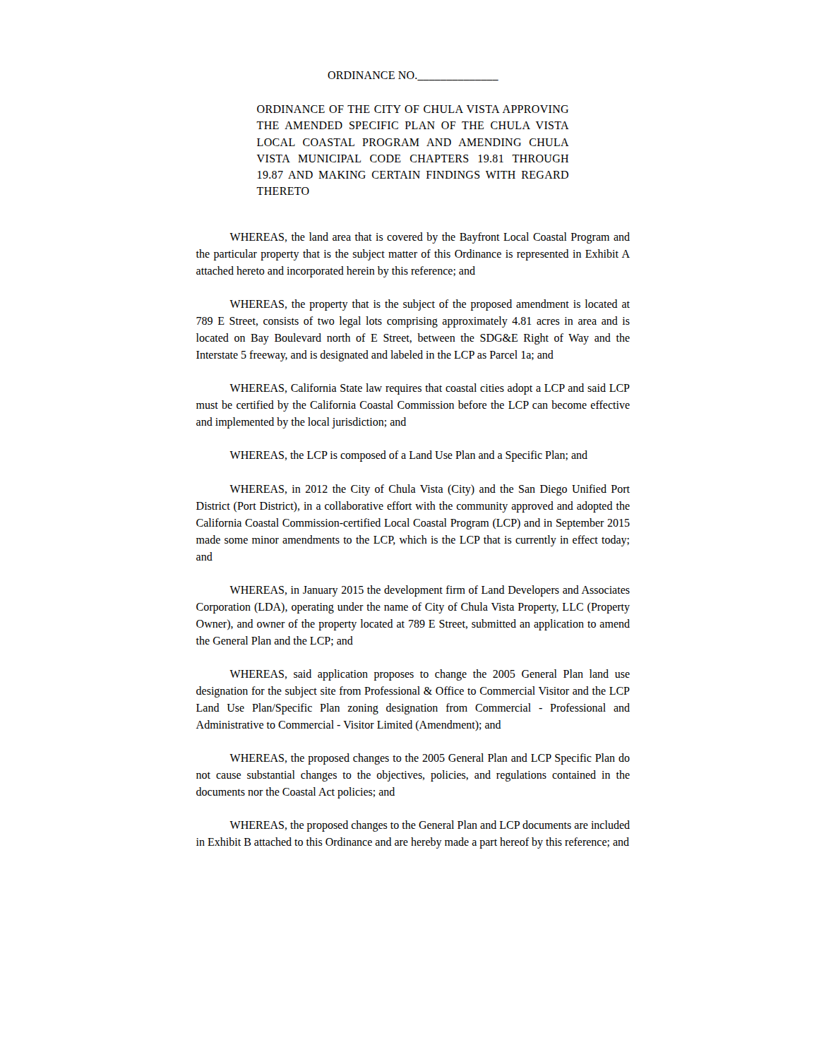ORDINANCE NO.______________
ORDINANCE OF THE CITY OF CHULA VISTA APPROVING THE AMENDED SPECIFIC PLAN OF THE CHULA VISTA LOCAL COASTAL PROGRAM AND AMENDING CHULA VISTA MUNICIPAL CODE CHAPTERS 19.81 THROUGH 19.87 AND MAKING CERTAIN FINDINGS WITH REGARD THERETO
WHEREAS, the land area that is covered by the Bayfront Local Coastal Program and the particular property that is the subject matter of this Ordinance is represented in Exhibit A attached hereto and incorporated herein by this reference; and
WHEREAS, the property that is the subject of the proposed amendment is located at 789 E Street, consists of two legal lots comprising approximately 4.81 acres in area and is located on Bay Boulevard north of E Street, between the SDG&E Right of Way and the Interstate 5 freeway, and is designated and labeled in the LCP as Parcel 1a; and
WHEREAS, California State law requires that coastal cities adopt a LCP and said LCP must be certified by the California Coastal Commission before the LCP can become effective and implemented by the local jurisdiction; and
WHEREAS, the LCP is composed of a Land Use Plan and a Specific Plan; and
WHEREAS, in 2012 the City of Chula Vista (City) and the San Diego Unified Port District (Port District), in a collaborative effort with the community approved and adopted the California Coastal Commission-certified Local Coastal Program (LCP) and in September 2015 made some minor amendments to the LCP, which is the LCP that is currently in effect today; and
WHEREAS, in January 2015 the development firm of Land Developers and Associates Corporation (LDA), operating under the name of City of Chula Vista Property, LLC (Property Owner), and owner of the property located at 789 E Street, submitted an application to amend the General Plan and the LCP; and
WHEREAS, said application proposes to change the 2005 General Plan land use designation for the subject site from Professional & Office to Commercial Visitor and the LCP Land Use Plan/Specific Plan zoning designation from Commercial - Professional and Administrative to Commercial - Visitor Limited (Amendment); and
WHEREAS, the proposed changes to the 2005 General Plan and LCP Specific Plan do not cause substantial changes to the objectives, policies, and regulations contained in the documents nor the Coastal Act policies; and
WHEREAS, the proposed changes to the General Plan and LCP documents are included in Exhibit B attached to this Ordinance and are hereby made a part hereof by this reference; and